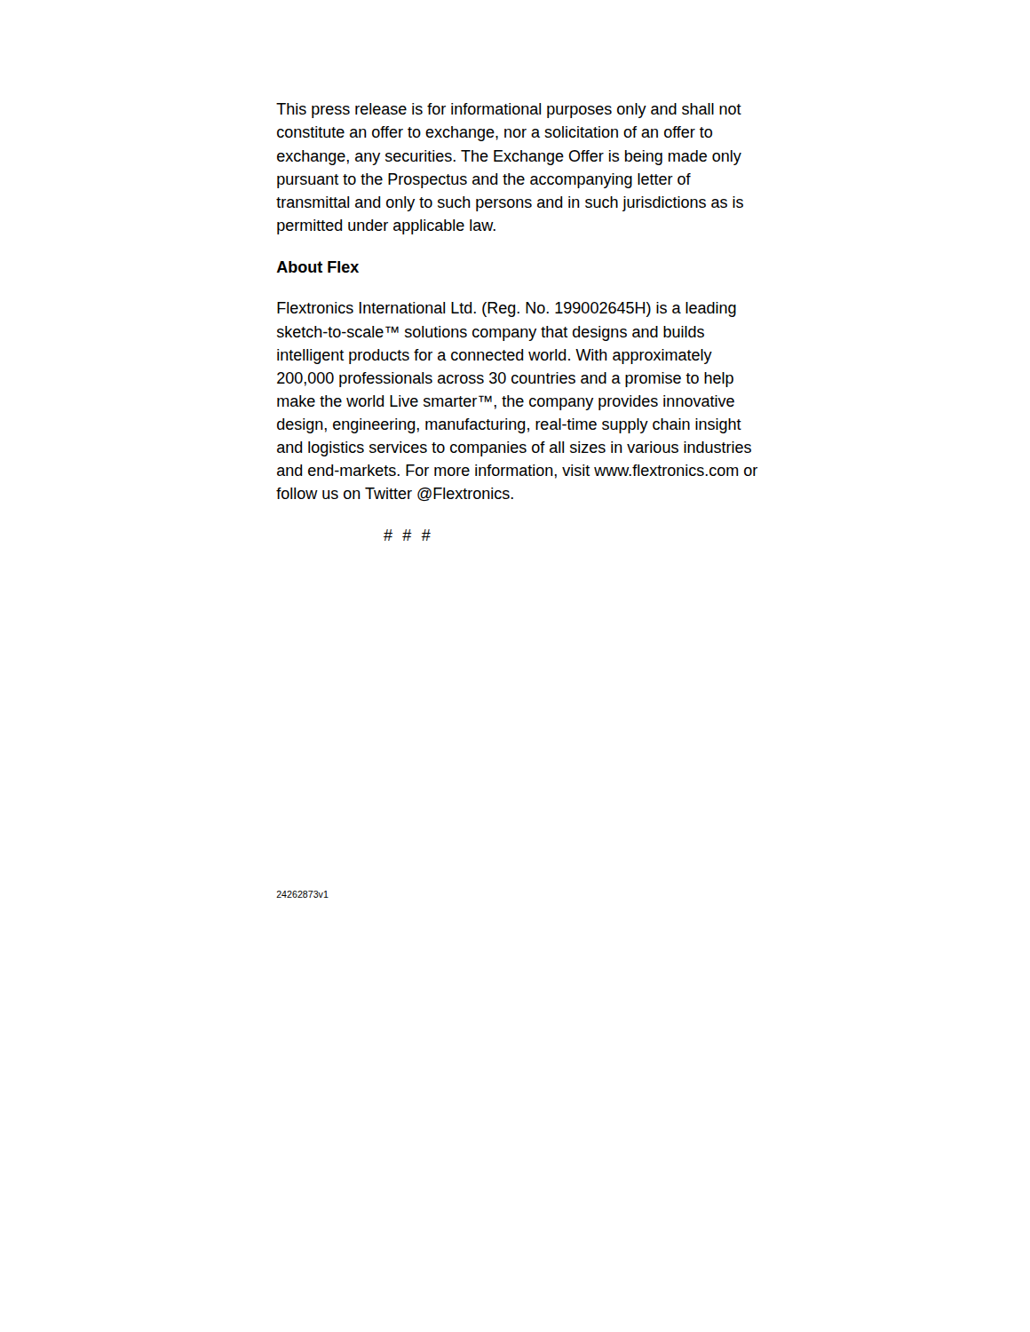This press release is for informational purposes only and shall not constitute an offer to exchange, nor a solicitation of an offer to exchange, any securities. The Exchange Offer is being made only pursuant to the Prospectus and the accompanying letter of transmittal and only to such persons and in such jurisdictions as is permitted under applicable law.
About Flex
Flextronics International Ltd. (Reg. No. 199002645H) is a leading sketch-to-scale™ solutions company that designs and builds intelligent products for a connected world. With approximately 200,000 professionals across 30 countries and a promise to help make the world Live smarter™, the company provides innovative design, engineering, manufacturing, real-time supply chain insight and logistics services to companies of all sizes in various industries and end-markets. For more information, visit www.flextronics.com or follow us on Twitter @Flextronics.
# # #
24262873v1